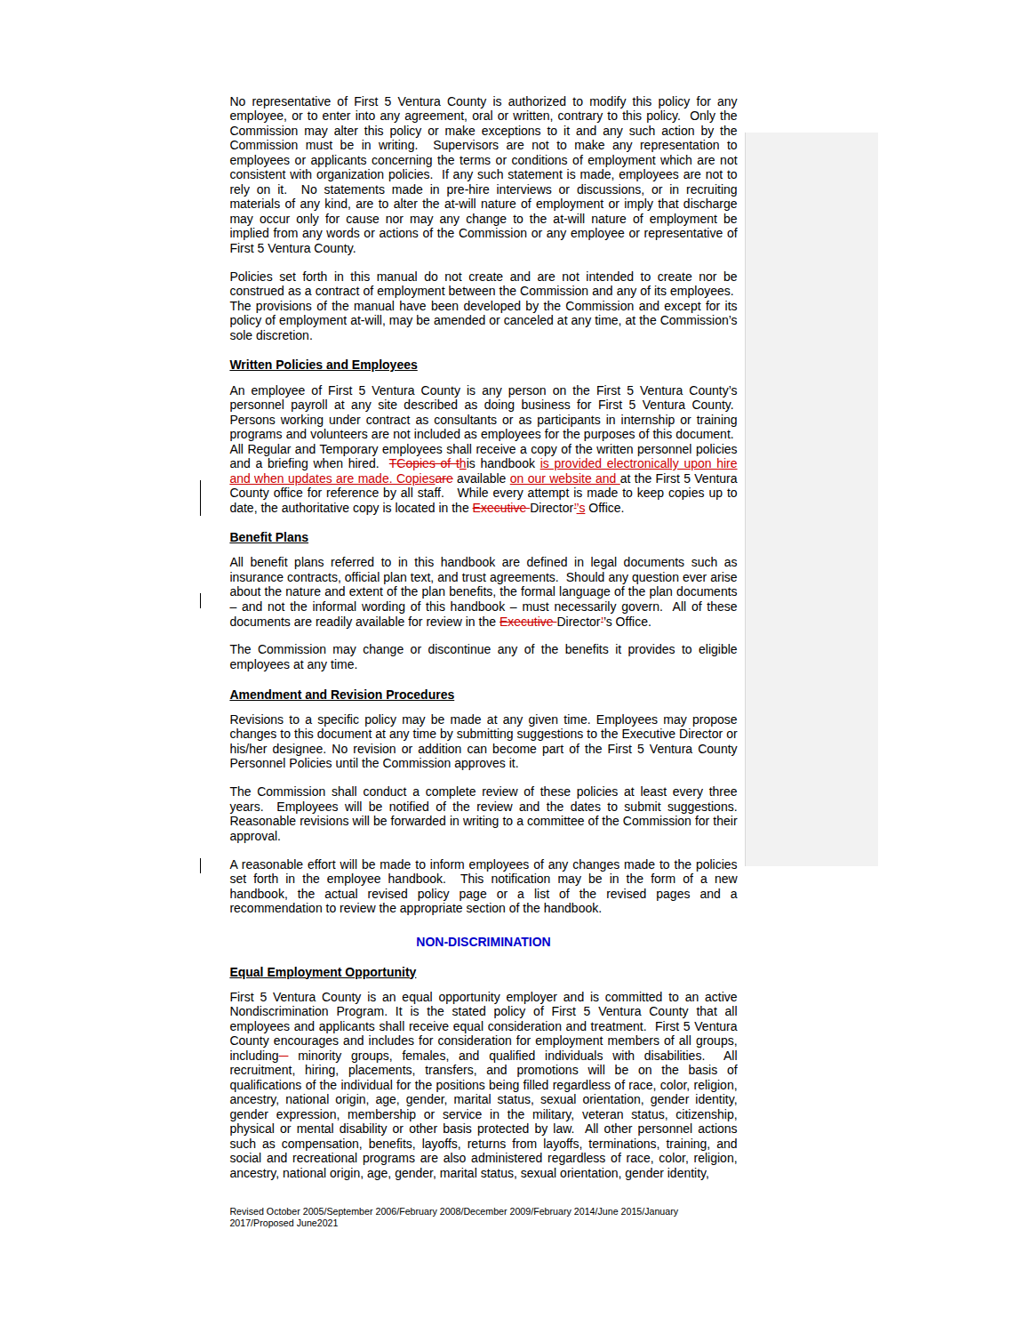No representative of First 5 Ventura County is authorized to modify this policy for any employee, or to enter into any agreement, oral or written, contrary to this policy. Only the Commission may alter this policy or make exceptions to it and any such action by the Commission must be in writing. Supervisors are not to make any representation to employees or applicants concerning the terms or conditions of employment which are not consistent with organization policies. If any such statement is made, employees are not to rely on it. No statements made in pre-hire interviews or discussions, or in recruiting materials of any kind, are to alter the at-will nature of employment or imply that discharge may occur only for cause nor may any change to the at-will nature of employment be implied from any words or actions of the Commission or any employee or representative of First 5 Ventura County.
Policies set forth in this manual do not create and are not intended to create nor be construed as a contract of employment between the Commission and any of its employees. The provisions of the manual have been developed by the Commission and except for its policy of employment at-will, may be amended or canceled at any time, at the Commission’s sole discretion.
Written Policies and Employees
An employee of First 5 Ventura County is any person on the First 5 Ventura County’s personnel payroll at any site described as doing business for First 5 Ventura County. Persons working under contract as consultants or as participants in internship or training programs and volunteers are not included as employees for the purposes of this document. All Regular and Temporary employees shall receive a copy of the written personnel policies and a briefing when hired. TCopies of t his handbook is provided electronically upon hire and when updates are made. Copies are available on our website and at the First 5 Ventura County office for reference by all staff. While every attempt is made to keep copies up to date, the authoritative copy is located in the Executive Director’’s Office.
Benefit Plans
All benefit plans referred to in this handbook are defined in legal documents such as insurance contracts, official plan text, and trust agreements. Should any question ever arise about the nature and extent of the plan benefits, the formal language of the plan documents – and not the informal wording of this handbook – must necessarily govern. All of these documents are readily available for review in the Executive Director’’s Office.
The Commission may change or discontinue any of the benefits it provides to eligible employees at any time.
Amendment and Revision Procedures
Revisions to a specific policy may be made at any given time. Employees may propose changes to this document at any time by submitting suggestions to the Executive Director or his/her designee. No revision or addition can become part of the First 5 Ventura County Personnel Policies until the Commission approves it.
The Commission shall conduct a complete review of these policies at least every three years. Employees will be notified of the review and the dates to submit suggestions. Reasonable revisions will be forwarded in writing to a committee of the Commission for their approval.
A reasonable effort will be made to inform employees of any changes made to the policies set forth in the employee handbook. This notification may be in the form of a new handbook, the actual revised policy page or a list of the revised pages and a recommendation to review the appropriate section of the handbook.
NON-DISCRIMINATION
Equal Employment Opportunity
First 5 Ventura County is an equal opportunity employer and is committed to an active Nondiscrimination Program. It is the stated policy of First 5 Ventura County that all employees and applicants shall receive equal consideration and treatment. First 5 Ventura County encourages and includes for consideration for employment members of all groups, including minority groups, females, and qualified individuals with disabilities. All recruitment, hiring, placements, transfers, and promotions will be on the basis of qualifications of the individual for the positions being filled regardless of race, color, religion, ancestry, national origin, age, gender, marital status, sexual orientation, gender identity, gender expression, membership or service in the military, veteran status, citizenship, physical or mental disability or other basis protected by law. All other personnel actions such as compensation, benefits, layoffs, returns from layoffs, terminations, training, and social and recreational programs are also administered regardless of race, color, religion, ancestry, national origin, age, gender, marital status, sexual orientation, gender identity,
Revised October 2005/September 2006/February 2008/December 2009/February 2014/June 2015/January 2017/Proposed June2021